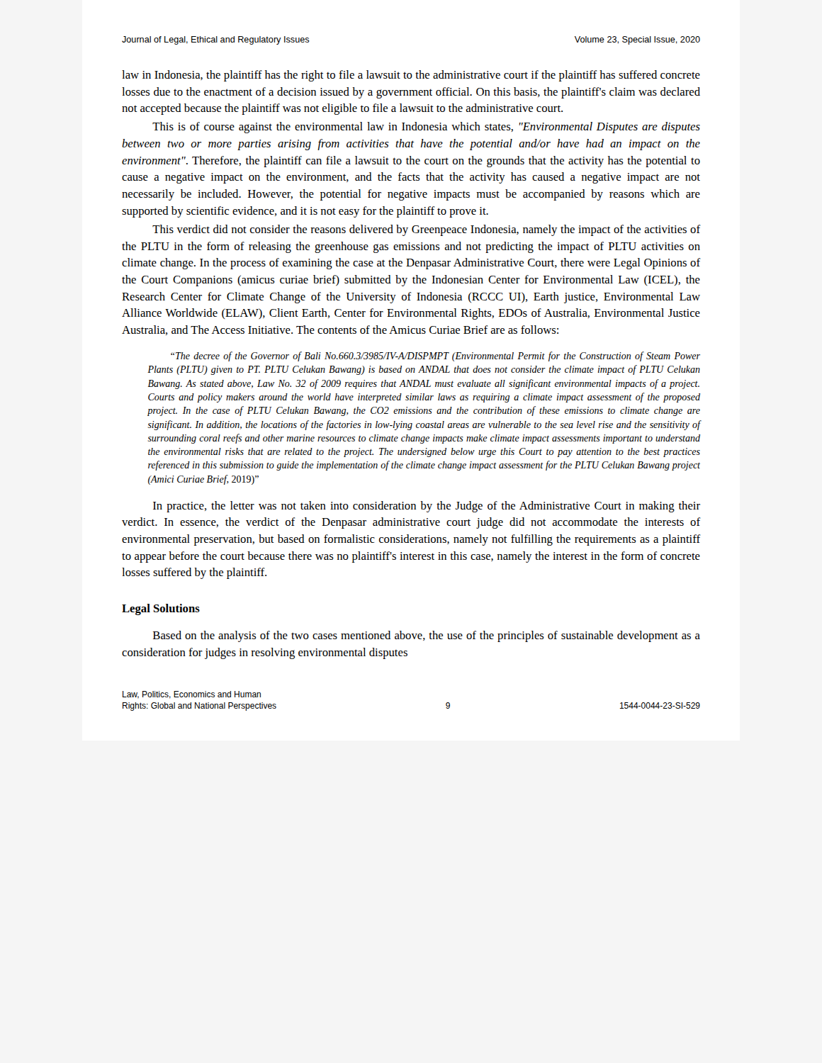Journal of Legal, Ethical and Regulatory Issues
Volume 23, Special Issue, 2020
law in Indonesia, the plaintiff has the right to file a lawsuit to the administrative court if the plaintiff has suffered concrete losses due to the enactment of a decision issued by a government official. On this basis, the plaintiff's claim was declared not accepted because the plaintiff was not eligible to file a lawsuit to the administrative court.
This is of course against the environmental law in Indonesia which states, "Environmental Disputes are disputes between two or more parties arising from activities that have the potential and/or have had an impact on the environment". Therefore, the plaintiff can file a lawsuit to the court on the grounds that the activity has the potential to cause a negative impact on the environment, and the facts that the activity has caused a negative impact are not necessarily be included. However, the potential for negative impacts must be accompanied by reasons which are supported by scientific evidence, and it is not easy for the plaintiff to prove it.
This verdict did not consider the reasons delivered by Greenpeace Indonesia, namely the impact of the activities of the PLTU in the form of releasing the greenhouse gas emissions and not predicting the impact of PLTU activities on climate change. In the process of examining the case at the Denpasar Administrative Court, there were Legal Opinions of the Court Companions (amicus curiae brief) submitted by the Indonesian Center for Environmental Law (ICEL), the Research Center for Climate Change of the University of Indonesia (RCCC UI), Earth justice, Environmental Law Alliance Worldwide (ELAW), Client Earth, Center for Environmental Rights, EDOs of Australia, Environmental Justice Australia, and The Access Initiative. The contents of the Amicus Curiae Brief are as follows:
“The decree of the Governor of Bali No.660.3/3985/IV-A/DISPMPT (Environmental Permit for the Construction of Steam Power Plants (PLTU) given to PT. PLTU Celukan Bawang) is based on ANDAL that does not consider the climate impact of PLTU Celukan Bawang. As stated above, Law No. 32 of 2009 requires that ANDAL must evaluate all significant environmental impacts of a project. Courts and policy makers around the world have interpreted similar laws as requiring a climate impact assessment of the proposed project. In the case of PLTU Celukan Bawang, the CO2 emissions and the contribution of these emissions to climate change are significant. In addition, the locations of the factories in low-lying coastal areas are vulnerable to the sea level rise and the sensitivity of surrounding coral reefs and other marine resources to climate change impacts make climate impact assessments important to understand the environmental risks that are related to the project. The undersigned below urge this Court to pay attention to the best practices referenced in this submission to guide the implementation of the climate change impact assessment for the PLTU Celukan Bawang project (Amici Curiae Brief, 2019)”
In practice, the letter was not taken into consideration by the Judge of the Administrative Court in making their verdict. In essence, the verdict of the Denpasar administrative court judge did not accommodate the interests of environmental preservation, but based on formalistic considerations, namely not fulfilling the requirements as a plaintiff to appear before the court because there was no plaintiff's interest in this case, namely the interest in the form of concrete losses suffered by the plaintiff.
Legal Solutions
Based on the analysis of the two cases mentioned above, the use of the principles of sustainable development as a consideration for judges in resolving environmental disputes
Law, Politics, Economics and Human
Rights: Global and National Perspectives
9
1544-0044-23-SI-529